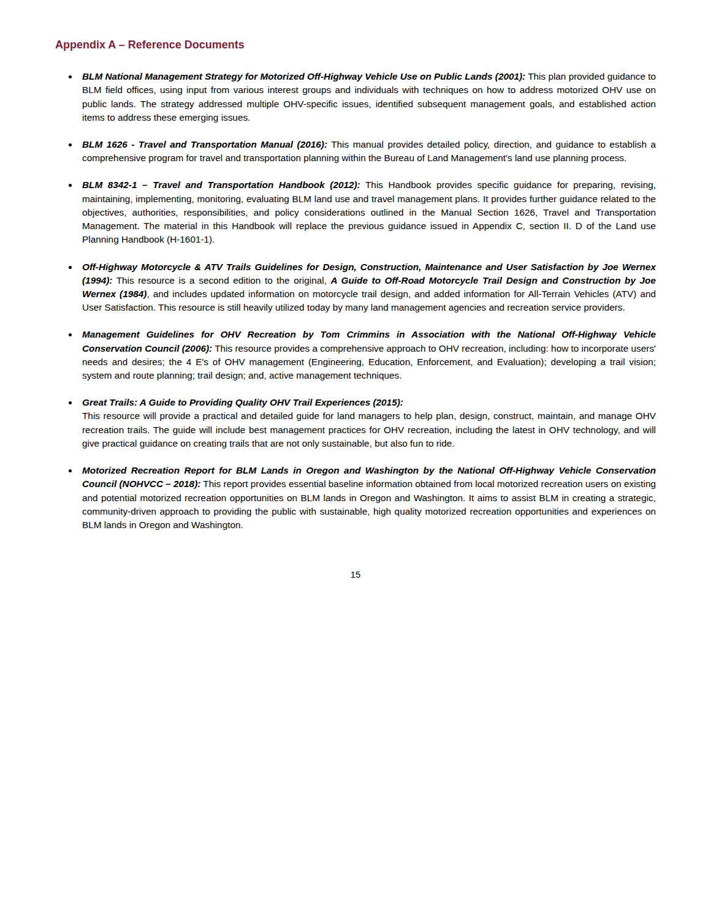Appendix A – Reference Documents
BLM National Management Strategy for Motorized Off-Highway Vehicle Use on Public Lands (2001): This plan provided guidance to BLM field offices, using input from various interest groups and individuals with techniques on how to address motorized OHV use on public lands. The strategy addressed multiple OHV-specific issues, identified subsequent management goals, and established action items to address these emerging issues.
BLM 1626 - Travel and Transportation Manual (2016): This manual provides detailed policy, direction, and guidance to establish a comprehensive program for travel and transportation planning within the Bureau of Land Management's land use planning process.
BLM 8342-1 – Travel and Transportation Handbook (2012): This Handbook provides specific guidance for preparing, revising, maintaining, implementing, monitoring, evaluating BLM land use and travel management plans. It provides further guidance related to the objectives, authorities, responsibilities, and policy considerations outlined in the Manual Section 1626, Travel and Transportation Management. The material in this Handbook will replace the previous guidance issued in Appendix C, section II. D of the Land use Planning Handbook (H-1601-1).
Off-Highway Motorcycle & ATV Trails Guidelines for Design, Construction, Maintenance and User Satisfaction by Joe Wernex (1994): This resource is a second edition to the original, A Guide to Off-Road Motorcycle Trail Design and Construction by Joe Wernex (1984), and includes updated information on motorcycle trail design, and added information for All-Terrain Vehicles (ATV) and User Satisfaction. This resource is still heavily utilized today by many land management agencies and recreation service providers.
Management Guidelines for OHV Recreation by Tom Crimmins in Association with the National Off-Highway Vehicle Conservation Council (2006): This resource provides a comprehensive approach to OHV recreation, including: how to incorporate users' needs and desires; the 4 E's of OHV management (Engineering, Education, Enforcement, and Evaluation); developing a trail vision; system and route planning; trail design; and, active management techniques.
Great Trails: A Guide to Providing Quality OHV Trail Experiences (2015):
This resource will provide a practical and detailed guide for land managers to help plan, design, construct, maintain, and manage OHV recreation trails. The guide will include best management practices for OHV recreation, including the latest in OHV technology, and will give practical guidance on creating trails that are not only sustainable, but also fun to ride.
Motorized Recreation Report for BLM Lands in Oregon and Washington by the National Off-Highway Vehicle Conservation Council (NOHVCC – 2018): This report provides essential baseline information obtained from local motorized recreation users on existing and potential motorized recreation opportunities on BLM lands in Oregon and Washington. It aims to assist BLM in creating a strategic, community-driven approach to providing the public with sustainable, high quality motorized recreation opportunities and experiences on BLM lands in Oregon and Washington.
15